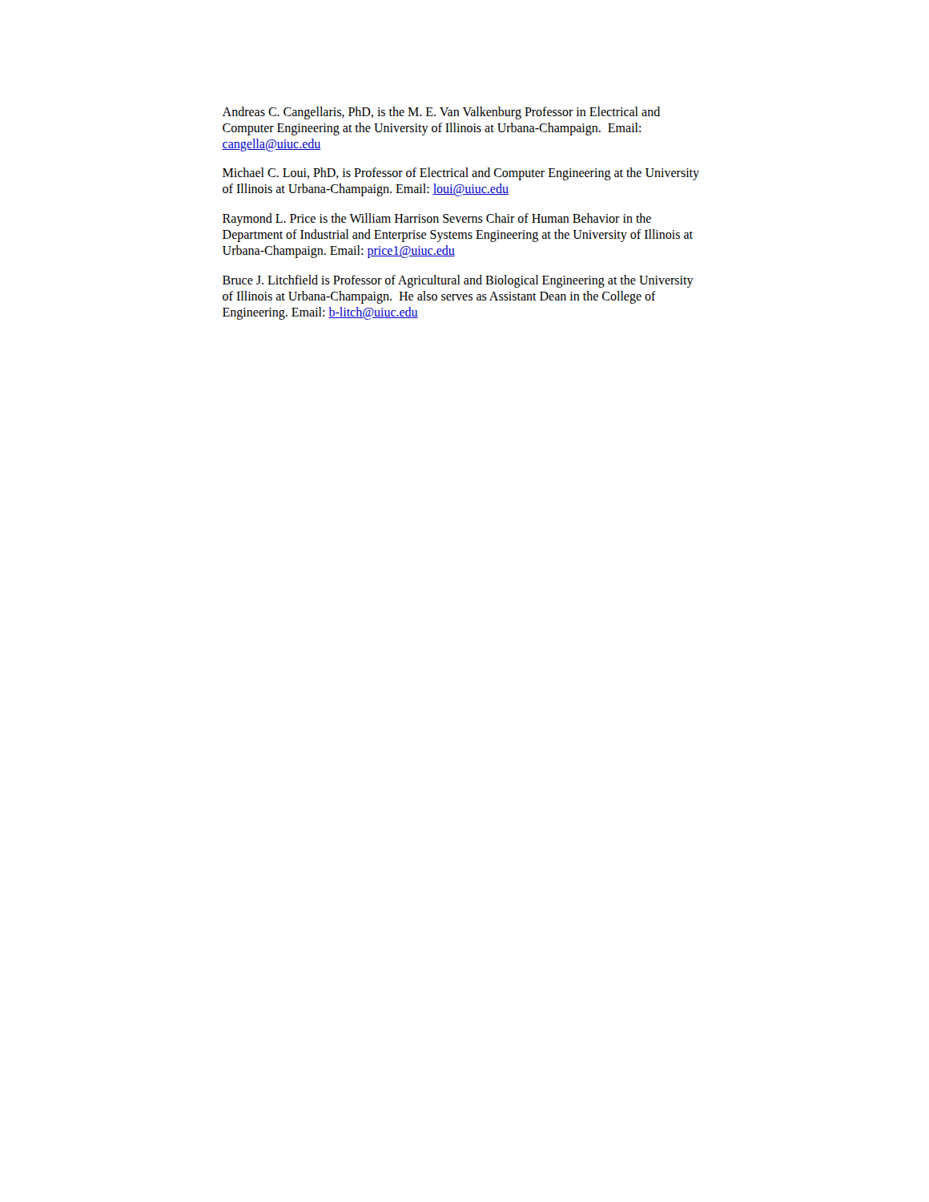Andreas C. Cangellaris, PhD, is the M. E. Van Valkenburg Professor in Electrical and Computer Engineering at the University of Illinois at Urbana-Champaign. Email: cangella@uiuc.edu
Michael C. Loui, PhD, is Professor of Electrical and Computer Engineering at the University of Illinois at Urbana-Champaign. Email: loui@uiuc.edu
Raymond L. Price is the William Harrison Severns Chair of Human Behavior in the Department of Industrial and Enterprise Systems Engineering at the University of Illinois at Urbana-Champaign. Email: price1@uiuc.edu
Bruce J. Litchfield is Professor of Agricultural and Biological Engineering at the University of Illinois at Urbana-Champaign. He also serves as Assistant Dean in the College of Engineering. Email: b-litch@uiuc.edu